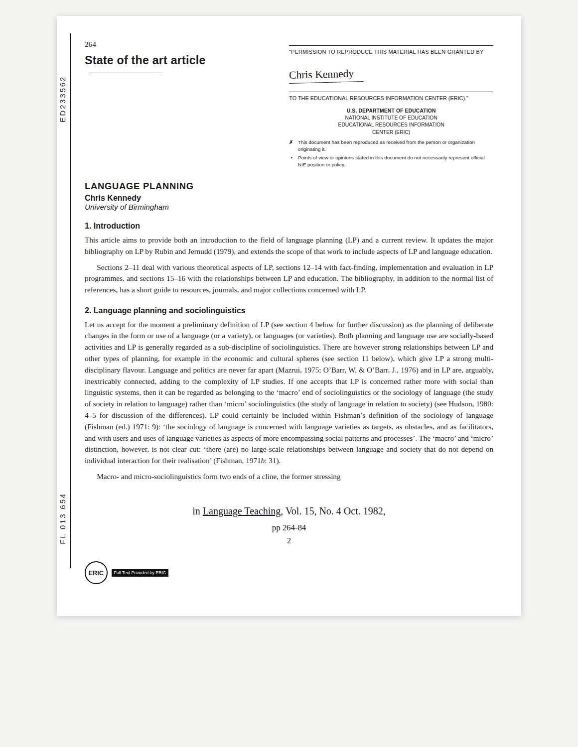ED233562
FL 013 654
264
State of the art article
“Permission to reproduce this material has been granted by
Chris Kennedy
To the Educational Resources Information Center (ERIC).”
U.S. DEPARTMENT OF EDUCATION
NATIONAL INSTITUTE OF EDUCATION
EDUCATIONAL RESOURCES INFORMATION
CENTER (ERIC)
This document has been reproduced as received from the person or organization originating it.
Points of view or opinions stated in this document do not necessarily represent official NIE position or policy.
LANGUAGE PLANNING
Chris Kennedy
University of Birmingham
1. Introduction
This article aims to provide both an introduction to the field of language planning (LP) and a current review. It updates the major bibliography on LP by Rubin and Jernudd (1979), and extends the scope of that work to include aspects of LP and language education.
Sections 2–11 deal with various theoretical aspects of LP, sections 12–14 with fact-finding, implementation and evaluation in LP programmes, and sections 15–16 with the relationships between LP and education. The bibliography, in addition to the normal list of references, has a short guide to resources, journals, and major collections concerned with LP.
2. Language planning and sociolinguistics
Let us accept for the moment a preliminary definition of LP (see section 4 below for further discussion) as the planning of deliberate changes in the form or use of a language (or a variety), or languages (or varieties). Both planning and language use are socially-based activities and LP is generally regarded as a sub-discipline of sociolinguistics. There are however strong relationships between LP and other types of planning, for example in the economic and cultural spheres (see section 11 below), which give LP a strong multi-disciplinary flavour. Language and politics are never far apart (Mazrui, 1975; O’Barr, W. & O’Barr, J., 1976) and in LP are, arguably, inextricably connected, adding to the complexity of LP studies. If one accepts that LP is concerned rather more with social than linguistic systems, then it can be regarded as belonging to the ‘macro’ end of sociolinguistics or the sociology of language (the study of society in relation to language) rather than ‘micro’ sociolinguistics (the study of language in relation to society) (see Hudson, 1980: 4–5 for discussion of the differences). LP could certainly be included within Fishman’s definition of the sociology of language (Fishman (ed.) 1971: 9): ‘the sociology of language is concerned with language varieties as targets, as obstacles, and as facilitators, and with users and uses of language varieties as aspects of more encompassing social patterns and processes’. The ‘macro’ and ‘micro’ distinction, however, is not clear cut: ‘there (are) no large-scale relationships between language and society that do not depend on individual interaction for their realisation’ (Fishman, 1971b: 31).
Macro- and micro-sociolinguistics form two ends of a cline, the former stressing
in Language Teaching, Vol. 15, No. 4 Oct. 1982,
pp 264-84
2
ERIC
Full Text Provided by ERIC